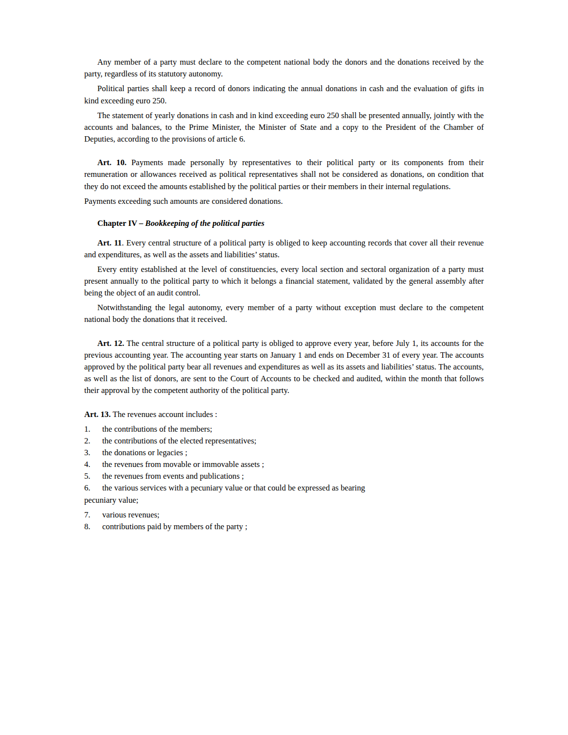Any member of a party must declare to the competent national body the donors and the donations received by the party, regardless of its statutory autonomy.
Political parties shall keep a record of donors indicating the annual donations in cash and the evaluation of gifts in kind exceeding euro 250.
The statement of yearly donations in cash and in kind exceeding euro 250 shall be presented annually, jointly with the accounts and balances, to the Prime Minister, the Minister of State and a copy to the President of the Chamber of Deputies, according to the provisions of article 6.
Art. 10. Payments made personally by representatives to their political party or its components from their remuneration or allowances received as political representatives shall not be considered as donations, on condition that they do not exceed the amounts established by the political parties or their members in their internal regulations.
Payments exceeding such amounts are considered donations.
Chapter IV – Bookkeeping of the political parties
Art. 11. Every central structure of a political party is obliged to keep accounting records that cover all their revenue and expenditures, as well as the assets and liabilities’ status.
Every entity established at the level of constituencies, every local section and sectoral organization of a party must present annually to the political party to which it belongs a financial statement, validated by the general assembly after being the object of an audit control.
Notwithstanding the legal autonomy, every member of a party without exception must declare to the competent national body the donations that it received.
Art. 12. The central structure of a political party is obliged to approve every year, before July 1, its accounts for the previous accounting year. The accounting year starts on January 1 and ends on December 31 of every year. The accounts approved by the political party bear all revenues and expenditures as well as its assets and liabilities’ status. The accounts, as well as the list of donors, are sent to the Court of Accounts to be checked and audited, within the month that follows their approval by the competent authority of the political party.
Art. 13. The revenues account includes :
1. the contributions of the members;
2. the contributions of the elected representatives;
3. the donations or legacies ;
4. the revenues from movable or immovable assets ;
5. the revenues from events and publications ;
6. the various services with a pecuniary value or that could be expressed as bearing
pecuniary value;
7. various revenues;
8. contributions paid by members of the party ;